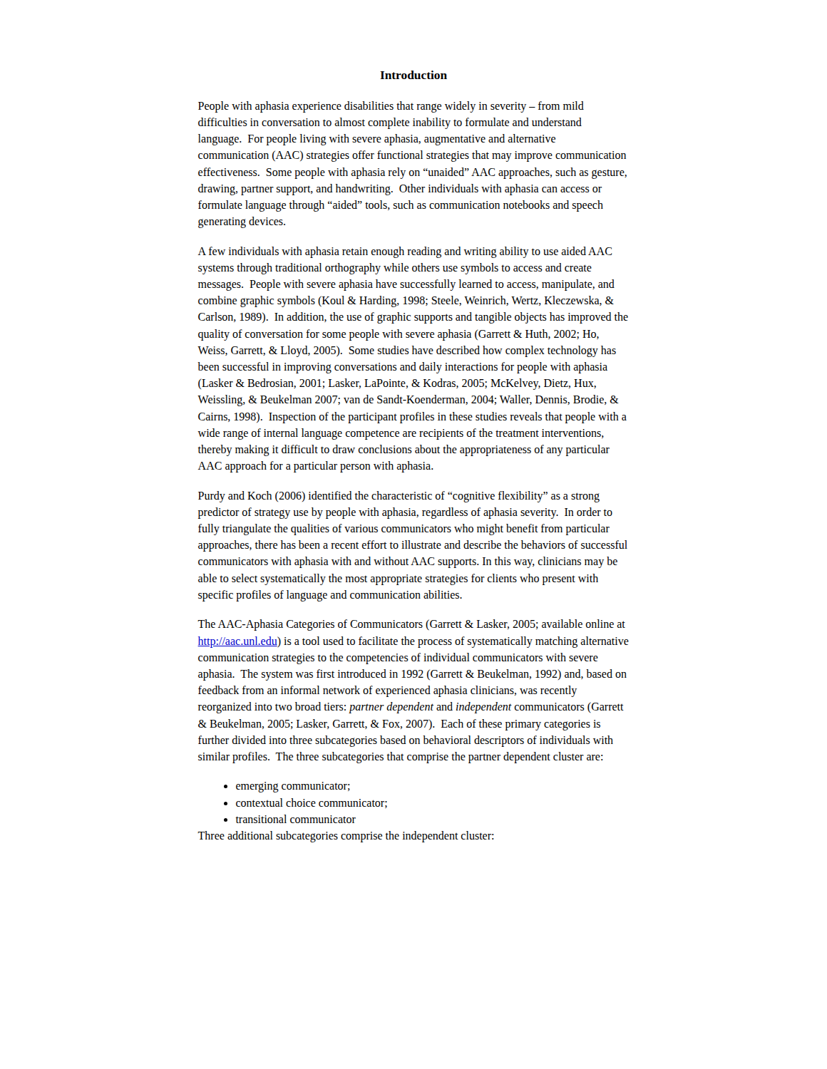Introduction
People with aphasia experience disabilities that range widely in severity – from mild difficulties in conversation to almost complete inability to formulate and understand language. For people living with severe aphasia, augmentative and alternative communication (AAC) strategies offer functional strategies that may improve communication effectiveness. Some people with aphasia rely on “unaided” AAC approaches, such as gesture, drawing, partner support, and handwriting. Other individuals with aphasia can access or formulate language through “aided” tools, such as communication notebooks and speech generating devices.
A few individuals with aphasia retain enough reading and writing ability to use aided AAC systems through traditional orthography while others use symbols to access and create messages. People with severe aphasia have successfully learned to access, manipulate, and combine graphic symbols (Koul & Harding, 1998; Steele, Weinrich, Wertz, Kleczewska, & Carlson, 1989). In addition, the use of graphic supports and tangible objects has improved the quality of conversation for some people with severe aphasia (Garrett & Huth, 2002; Ho, Weiss, Garrett, & Lloyd, 2005). Some studies have described how complex technology has been successful in improving conversations and daily interactions for people with aphasia (Lasker & Bedrosian, 2001; Lasker, LaPointe, & Kodras, 2005; McKelvey, Dietz, Hux, Weissling, & Beukelman 2007; van de Sandt-Koenderman, 2004; Waller, Dennis, Brodie, & Cairns, 1998). Inspection of the participant profiles in these studies reveals that people with a wide range of internal language competence are recipients of the treatment interventions, thereby making it difficult to draw conclusions about the appropriateness of any particular AAC approach for a particular person with aphasia.
Purdy and Koch (2006) identified the characteristic of “cognitive flexibility” as a strong predictor of strategy use by people with aphasia, regardless of aphasia severity. In order to fully triangulate the qualities of various communicators who might benefit from particular approaches, there has been a recent effort to illustrate and describe the behaviors of successful communicators with aphasia with and without AAC supports. In this way, clinicians may be able to select systematically the most appropriate strategies for clients who present with specific profiles of language and communication abilities.
The AAC-Aphasia Categories of Communicators (Garrett & Lasker, 2005; available online at http://aac.unl.edu) is a tool used to facilitate the process of systematically matching alternative communication strategies to the competencies of individual communicators with severe aphasia. The system was first introduced in 1992 (Garrett & Beukelman, 1992) and, based on feedback from an informal network of experienced aphasia clinicians, was recently reorganized into two broad tiers: partner dependent and independent communicators (Garrett & Beukelman, 2005; Lasker, Garrett, & Fox, 2007). Each of these primary categories is further divided into three subcategories based on behavioral descriptors of individuals with similar profiles. The three subcategories that comprise the partner dependent cluster are:
emerging communicator;
contextual choice communicator;
transitional communicator
Three additional subcategories comprise the independent cluster: